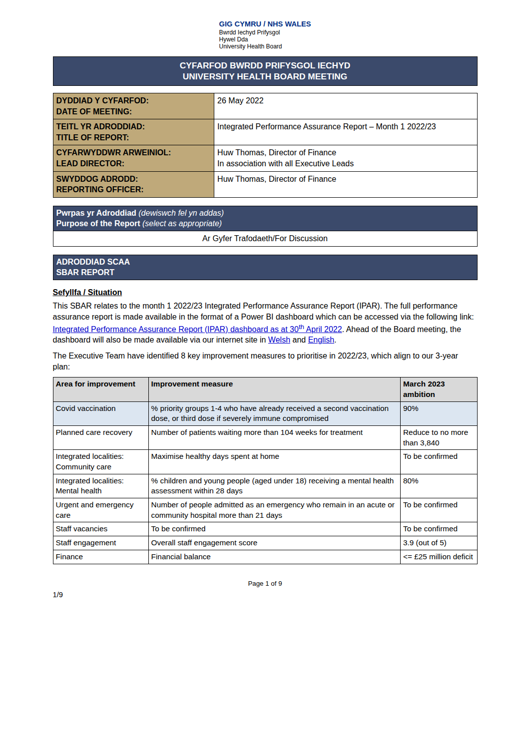GIG CYMRU / NHS WALES
Bwrdd Iechyd Prifysgol
Hywel Dda
University Health Board
CYFARFOD BWRDD PRIFYSGOL IECHYD
UNIVERSITY HEALTH BOARD MEETING
| DYDDIAD Y CYFARFOD: DATE OF MEETING: | 26 May 2022 |
| TEITL YR ADRODDIAD: TITLE OF REPORT: | Integrated Performance Assurance Report – Month 1 2022/23 |
| CYFARWYDDWR ARWEINIOL: LEAD DIRECTOR: | Huw Thomas, Director of Finance In association with all Executive Leads |
| SWYDDOG ADRODD: REPORTING OFFICER: | Huw Thomas, Director of Finance |
Pwrpas yr Adroddiad (dewiswch fel yn addas)
Purpose of the Report (select as appropriate)
Ar Gyfer Trafodaeth/For Discussion
ADRODDIAD SCAA
SBAR REPORT
Sefyllfa / Situation
This SBAR relates to the month 1 2022/23 Integrated Performance Assurance Report (IPAR). The full performance assurance report is made available in the format of a Power BI dashboard which can be accessed via the following link: Integrated Performance Assurance Report (IPAR) dashboard as at 30th April 2022. Ahead of the Board meeting, the dashboard will also be made available via our internet site in Welsh and English.
The Executive Team have identified 8 key improvement measures to prioritise in 2022/23, which align to our 3-year plan:
| Area for improvement | Improvement measure | March 2023 ambition |
| --- | --- | --- |
| Covid vaccination | % priority groups 1-4 who have already received a second vaccination dose, or third dose if severely immune compromised | 90% |
| Planned care recovery | Number of patients waiting more than 104 weeks for treatment | Reduce to no more than 3,840 |
| Integrated localities: Community care | Maximise healthy days spent at home | To be confirmed |
| Integrated localities: Mental health | % children and young people (aged under 18) receiving a mental health assessment within 28 days | 80% |
| Urgent and emergency care | Number of people admitted as an emergency who remain in an acute or community hospital more than 21 days | To be confirmed |
| Staff vacancies | To be confirmed | To be confirmed |
| Staff engagement | Overall staff engagement score | 3.9 (out of 5) |
| Finance | Financial balance | <= £25 million deficit |
Page 1 of 9
1/9